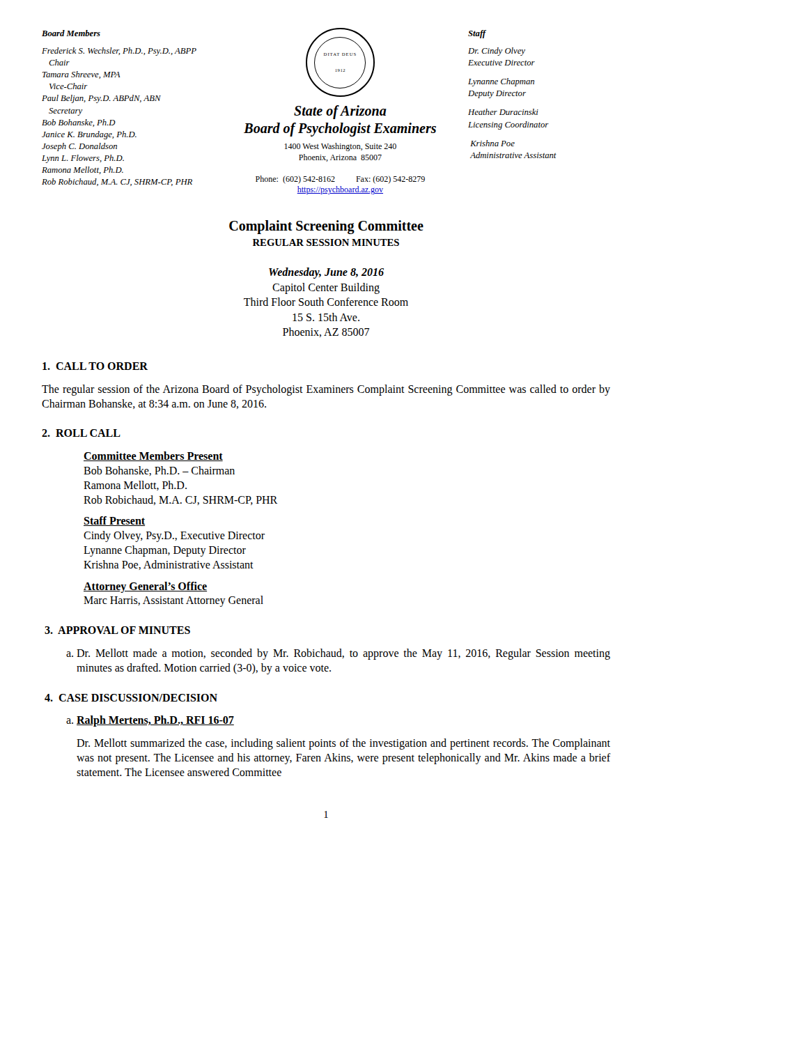Board Members
Frederick S. Wechsler, Ph.D., Psy.D., ABPP
Chair
Tamara Shreeve, MPA
Vice-Chair
Paul Beljan, Psy.D. ABPdN, ABN
Secretary
Bob Bohanske, Ph.D
Janice K. Brundage, Ph.D.
Joseph C. Donaldson
Lynn L. Flowers, Ph.D.
Ramona Mellott, Ph.D.
Rob Robichaud, M.A. CJ, SHRM-CP, PHR
DITAT DEUS
1912
State of Arizona
Board of Psychologist Examiners
1400 West Washington, Suite 240
Phoenix, Arizona 85007
Phone: (602) 542-8162 Fax: (602) 542-8279
https://psychboard.az.gov
Staff
Dr. Cindy Olvey
Executive Director
Lynanne Chapman
Deputy Director
Heather Duracinski
Licensing Coordinator
Krishna Poe
Administrative Assistant
Complaint Screening Committee
REGULAR SESSION MINUTES
Wednesday, June 8, 2016
Capitol Center Building
Third Floor South Conference Room
15 S. 15th Ave.
Phoenix, AZ 85007
1. CALL TO ORDER
The regular session of the Arizona Board of Psychologist Examiners Complaint Screening Committee was called to order by Chairman Bohanske, at 8:34 a.m. on June 8, 2016.
2. ROLL CALL
Committee Members Present
Bob Bohanske, Ph.D. – Chairman
Ramona Mellott, Ph.D.
Rob Robichaud, M.A. CJ, SHRM-CP, PHR
Staff Present
Cindy Olvey, Psy.D., Executive Director
Lynanne Chapman, Deputy Director
Krishna Poe, Administrative Assistant
Attorney General’s Office
Marc Harris, Assistant Attorney General
3. APPROVAL OF MINUTES
Dr. Mellott made a motion, seconded by Mr. Robichaud, to approve the May 11, 2016, Regular Session meeting minutes as drafted. Motion carried (3-0), by a voice vote.
4. CASE DISCUSSION/DECISION
Ralph Mertens, Ph.D., RFI 16-07
Dr. Mellott summarized the case, including salient points of the investigation and pertinent records. The Complainant was not present. The Licensee and his attorney, Faren Akins, were present telephonically and Mr. Akins made a brief statement. The Licensee answered Committee
1